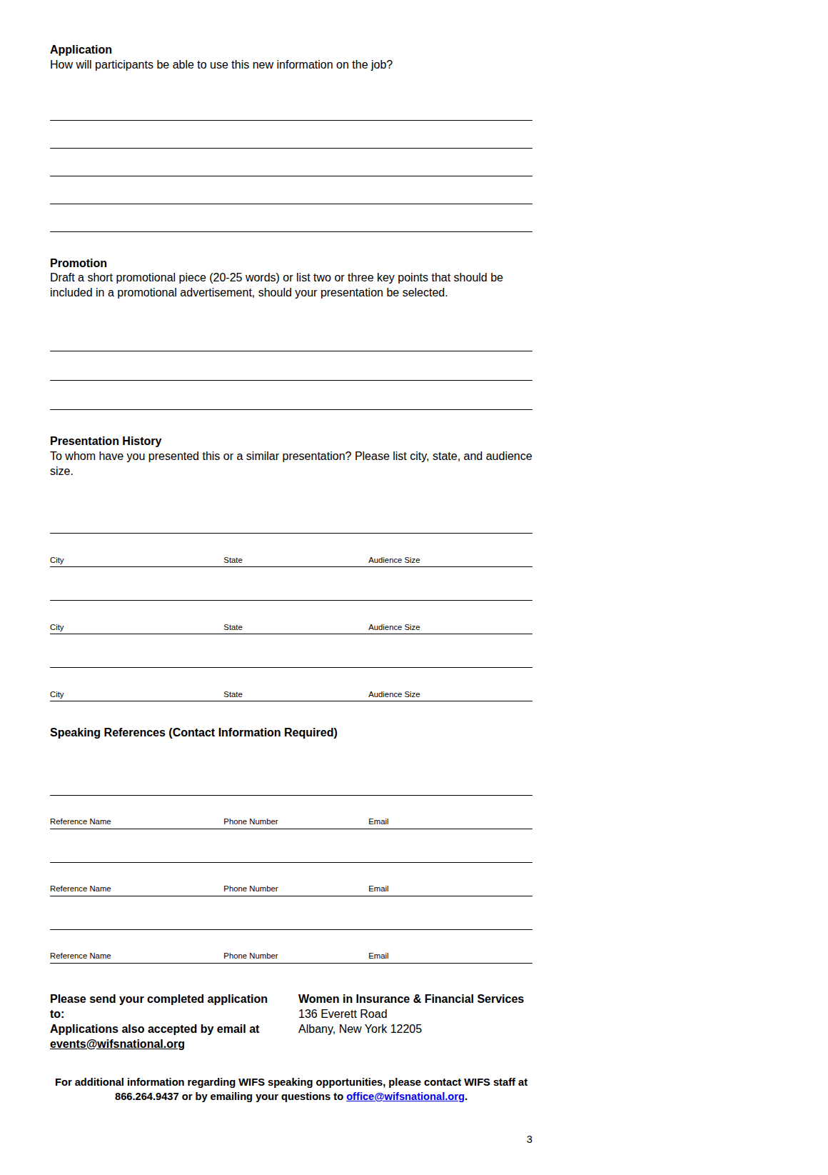Application
How will participants be able to use this new information on the job?
Promotion
Draft a short promotional piece (20-25 words) or list two or three key points that should be included in a promotional advertisement, should your presentation be selected.
Presentation History
To whom have you presented this or a similar presentation? Please list city, state, and audience size.
| City | State | Audience Size |
| City | State | Audience Size |
| City | State | Audience Size |
Speaking References (Contact Information Required)
| Reference Name | Phone Number | Email |
| Reference Name | Phone Number | Email |
| Reference Name | Phone Number | Email |
Please send your completed application to:
Applications also accepted by email at
events@wifsnational.org
Women in Insurance & Financial Services
136 Everett Road
Albany, New York 12205
For additional information regarding WIFS speaking opportunities, please contact WIFS staff at 866.264.9437 or by emailing your questions to office@wifsnational.org.
3